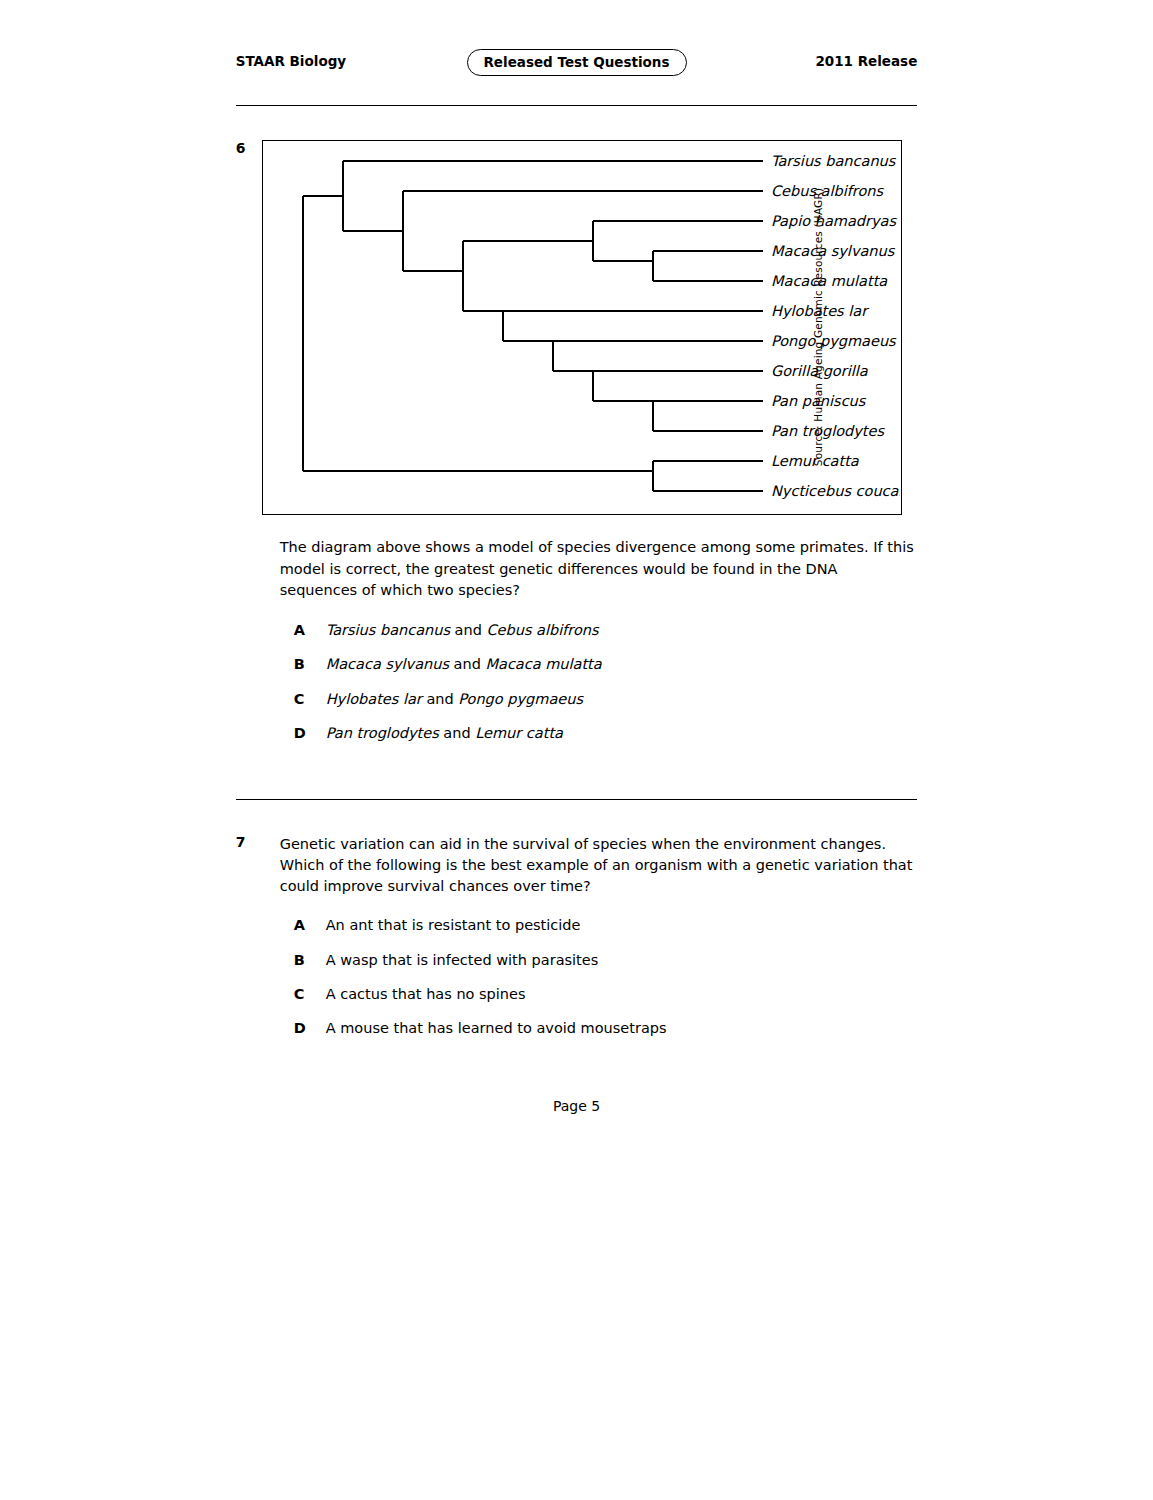STAAR Biology
Released Test Questions
2011 Release
6
Tarsius bancanus Cebus albifrons Papio hamadryas Macaca sylvanus Macaca mulatta Hylobates lar Pongo pygmaeus Gorilla gorilla Pan paniscus Pan troglodytes Lemur catta Nycticebus coucang
Source: Human Ageing Genomic Resources (HAGR)
The diagram above shows a model of species divergence among some primates. If this model is correct, the greatest genetic differences would be found in the DNA sequences of which two species?
ATarsius bancanus and Cebus albifrons
BMacaca sylvanus and Macaca mulatta
CHylobates lar and Pongo pygmaeus
DPan troglodytes and Lemur catta
7
Genetic variation can aid in the survival of species when the environment changes. Which of the following is the best example of an organism with a genetic variation that could improve survival chances over time?
AAn ant that is resistant to pesticide
BA wasp that is infected with parasites
CA cactus that has no spines
DA mouse that has learned to avoid mousetraps
Page 5